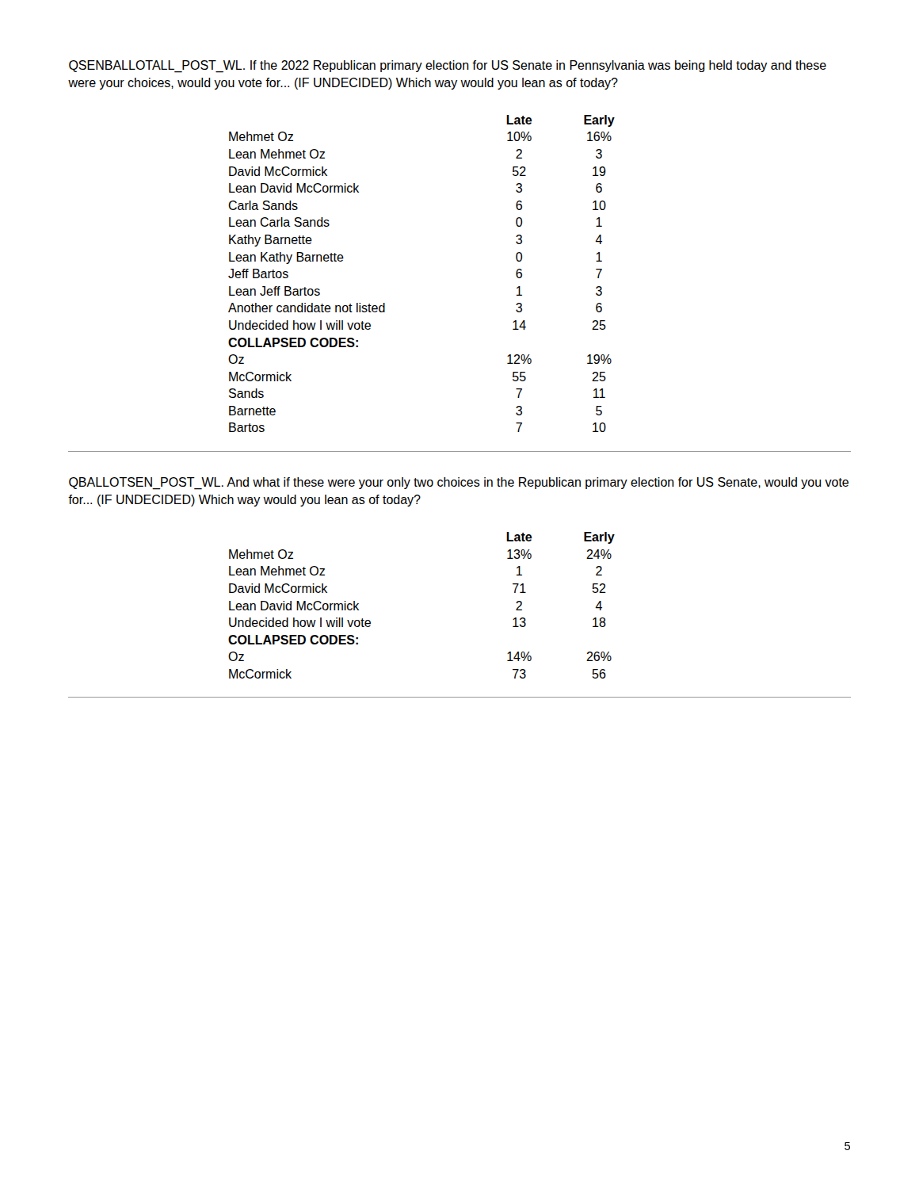QSENBALLOTALL_POST_WL. If the 2022 Republican primary election for US Senate in Pennsylvania was being held today and these were your choices, would you vote for... (IF UNDECIDED) Which way would you lean as of today?
| | Late | Early |
| --- | --- | --- |
| Mehmet Oz | 10% | 16% |
| Lean Mehmet Oz | 2 | 3 |
| David McCormick | 52 | 19 |
| Lean David McCormick | 3 | 6 |
| Carla Sands | 6 | 10 |
| Lean Carla Sands | 0 | 1 |
| Kathy Barnette | 3 | 4 |
| Lean Kathy Barnette | 0 | 1 |
| Jeff Bartos | 6 | 7 |
| Lean Jeff Bartos | 1 | 3 |
| Another candidate not listed | 3 | 6 |
| Undecided how I will vote | 14 | 25 |
| COLLAPSED CODES: | | |
| Oz | 12% | 19% |
| McCormick | 55 | 25 |
| Sands | 7 | 11 |
| Barnette | 3 | 5 |
| Bartos | 7 | 10 |
QBALLOTSEN_POST_WL. And what if these were your only two choices in the Republican primary election for US Senate, would you vote for... (IF UNDECIDED) Which way would you lean as of today?
| | Late | Early |
| --- | --- | --- |
| Mehmet Oz | 13% | 24% |
| Lean Mehmet Oz | 1 | 2 |
| David McCormick | 71 | 52 |
| Lean David McCormick | 2 | 4 |
| Undecided how I will vote | 13 | 18 |
| COLLAPSED CODES: | | |
| Oz | 14% | 26% |
| McCormick | 73 | 56 |
5